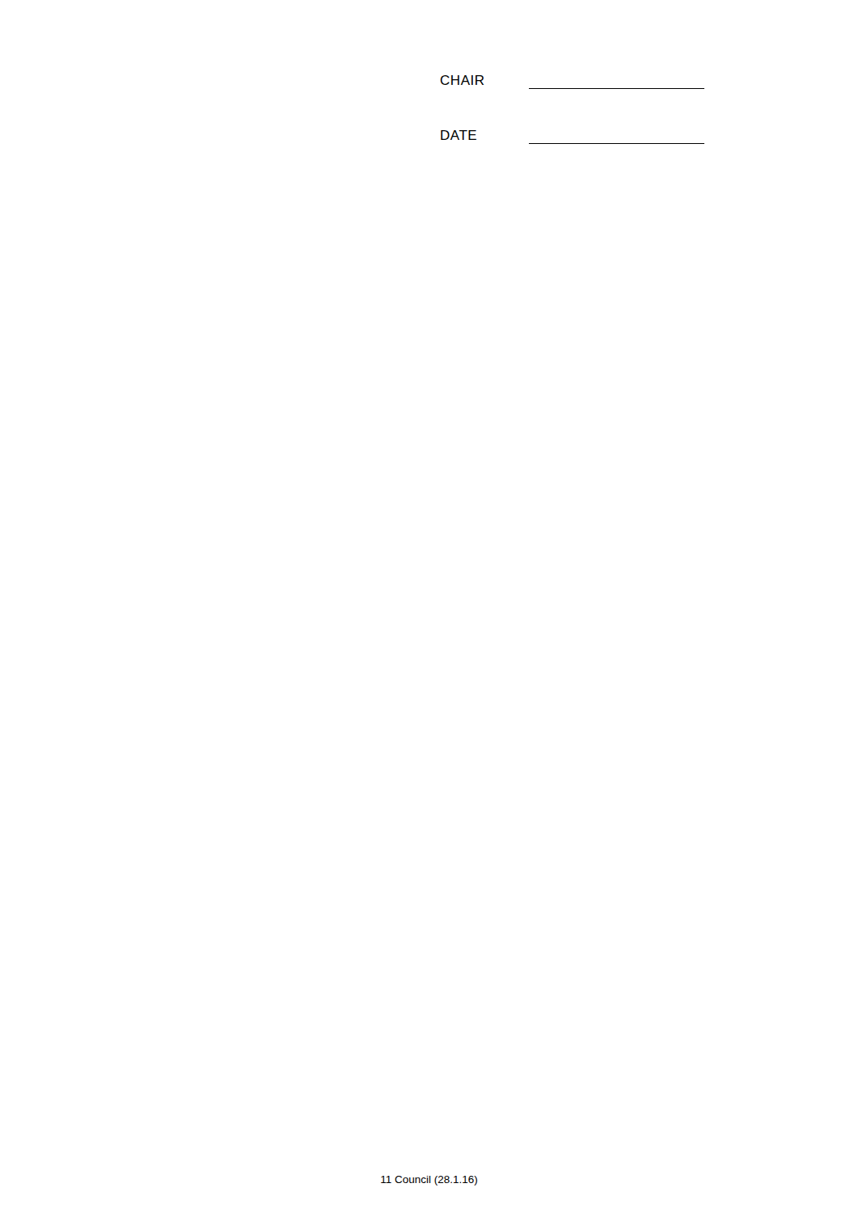CHAIR
DATE
11 Council (28.1.16)